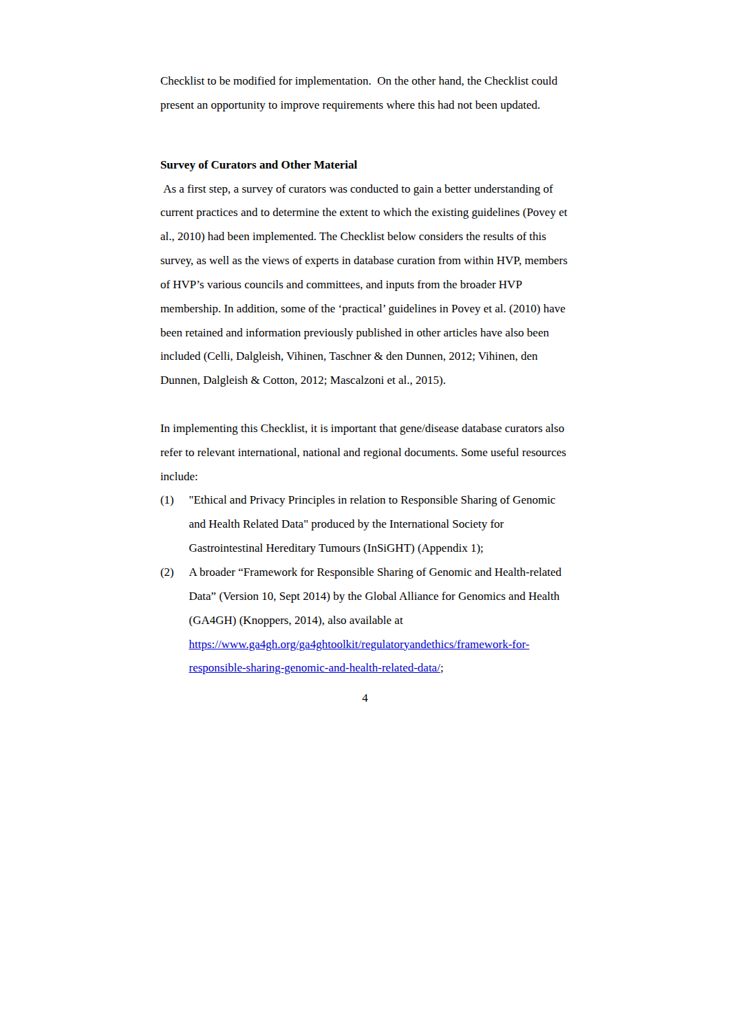Checklist to be modified for implementation. On the other hand, the Checklist could present an opportunity to improve requirements where this had not been updated.
Survey of Curators and Other Material
As a first step, a survey of curators was conducted to gain a better understanding of current practices and to determine the extent to which the existing guidelines (Povey et al., 2010) had been implemented. The Checklist below considers the results of this survey, as well as the views of experts in database curation from within HVP, members of HVP’s various councils and committees, and inputs from the broader HVP membership. In addition, some of the ‘practical’ guidelines in Povey et al. (2010) have been retained and information previously published in other articles have also been included (Celli, Dalgleish, Vihinen, Taschner & den Dunnen, 2012; Vihinen, den Dunnen, Dalgleish & Cotton, 2012; Mascalzoni et al., 2015).
In implementing this Checklist, it is important that gene/disease database curators also refer to relevant international, national and regional documents. Some useful resources include:
(1)"Ethical and Privacy Principles in relation to Responsible Sharing of Genomic and Health Related Data" produced by the International Society for Gastrointestinal Hereditary Tumours (InSiGHT) (Appendix 1);
(2) A broader “Framework for Responsible Sharing of Genomic and Health-related Data” (Version 10, Sept 2014) by the Global Alliance for Genomics and Health (GA4GH) (Knoppers, 2014), also available at https://www.ga4gh.org/ga4ghtoolkit/regulatoryandethics/framework-for-responsible-sharing-genomic-and-health-related-data/;
4